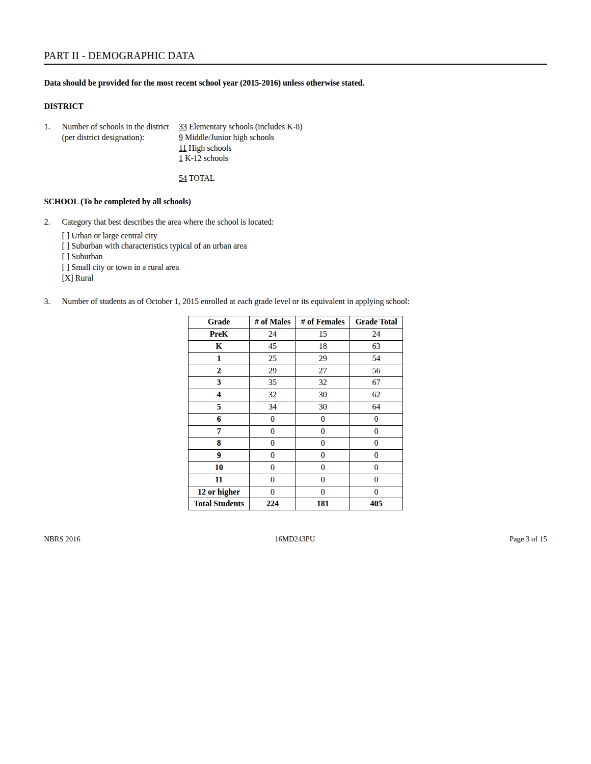PART II - DEMOGRAPHIC DATA
Data should be provided for the most recent school year (2015-2016) unless otherwise stated.
DISTRICT
| 1. | Number of schools in the district (per district designation): | 33 Elementary schools (includes K-8) 9 Middle/Junior high schools 11 High schools 1 K-12 schools 54 TOTAL |
SCHOOL (To be completed by all schools)
| 2. | Category that best describes the area where the school is located: [ ] Urban or large central city [ ] Suburban with characteristics typical of an urban area [ ] Suburban [ ] Small city or town in a rural area [X] Rural |
| 3. | Number of students as of October 1, 2015 enrolled at each grade level or its equivalent in applying school: |
| Grade | # of Males | # of Females | Grade Total |
| --- | --- | --- | --- |
| PreK | 24 | 15 | 24 |
| K | 45 | 18 | 63 |
| 1 | 25 | 29 | 54 |
| 2 | 29 | 27 | 56 |
| 3 | 35 | 32 | 67 |
| 4 | 32 | 30 | 62 |
| 5 | 34 | 30 | 64 |
| 6 | 0 | 0 | 0 |
| 7 | 0 | 0 | 0 |
| 8 | 0 | 0 | 0 |
| 9 | 0 | 0 | 0 |
| 10 | 0 | 0 | 0 |
| 11 | 0 | 0 | 0 |
| 12 or higher | 0 | 0 | 0 |
| Total Students | 224 | 181 | 405 |
NBRS 2016 16MD243PU Page 3 of 15